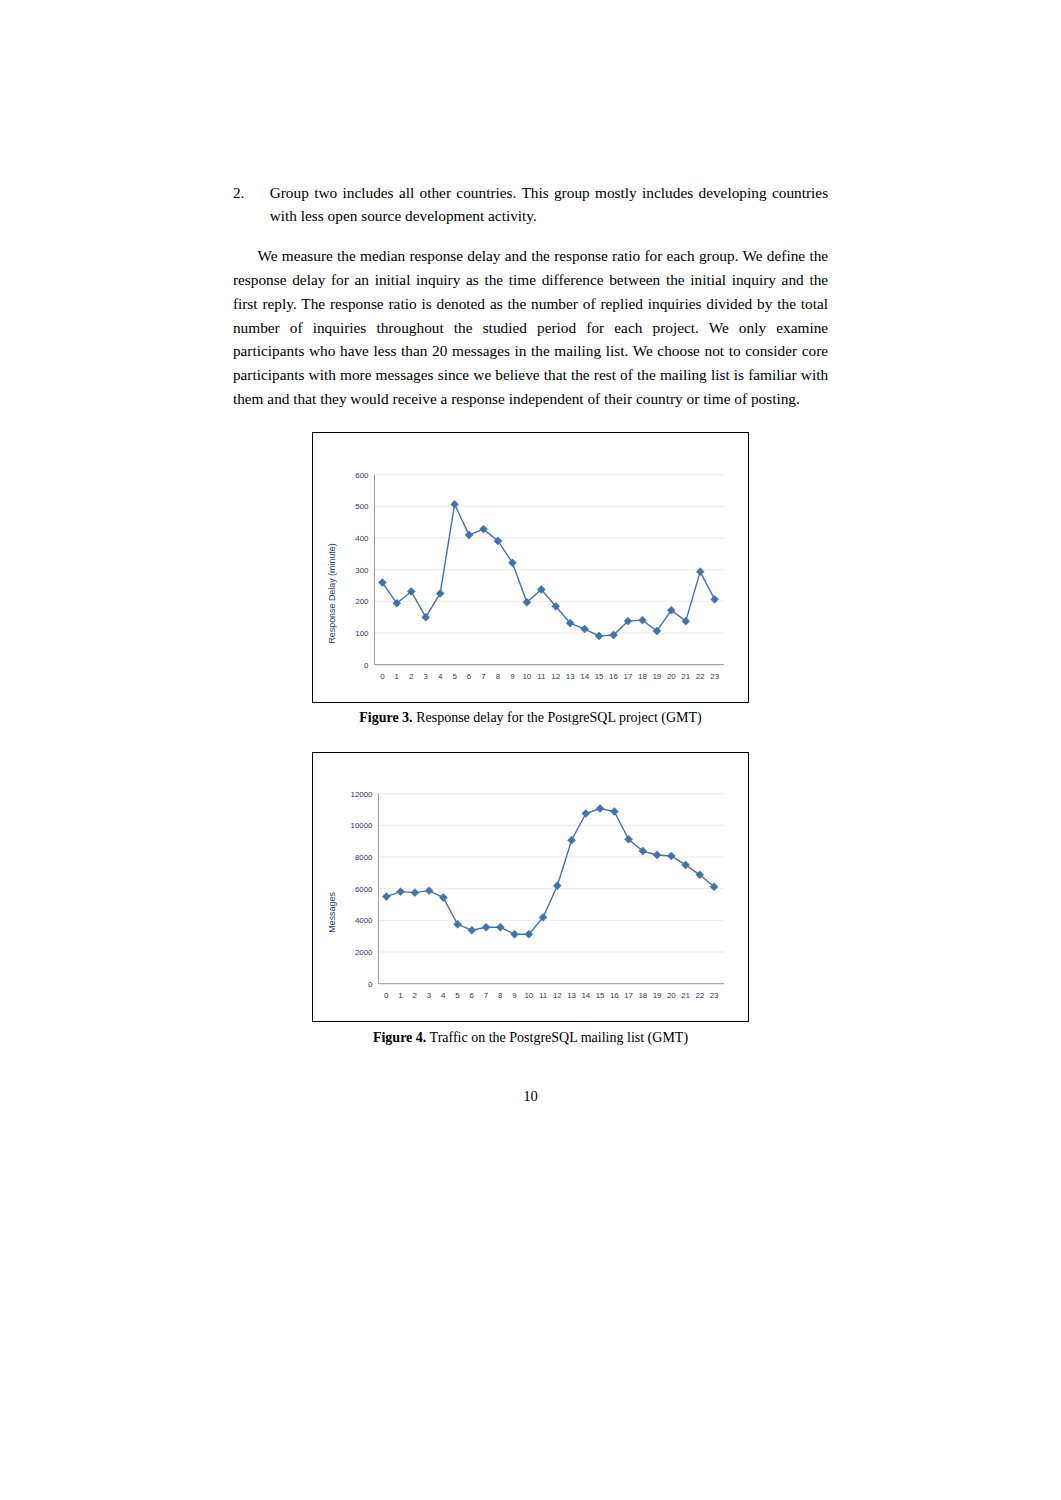2. Group two includes all other countries. This group mostly includes developing countries with less open source development activity.
We measure the median response delay and the response ratio for each group. We define the response delay for an initial inquiry as the time difference between the initial inquiry and the first reply. The response ratio is denoted as the number of replied inquiries divided by the total number of inquiries throughout the studied period for each project. We only examine participants who have less than 20 messages in the mailing list. We choose not to consider core participants with more messages since we believe that the rest of the mailing list is familiar with them and that they would receive a response independent of their country or time of posting.
Response Delay (minute) 600 500 400 300 200 100 0 0 1 2 3 4 5 6 7 8 9 10 11 12 13 14 15 16 17 18 19 20 21 22 23
Figure 3. Response delay for the PostgreSQL project (GMT)
Messages 12000 10000 8000 6000 4000 2000 0 0 1 2 3 4 5 6 7 8 9 10 11 12 13 14 15 16 17 18 19 20 21 22 23
Figure 4. Traffic on the PostgreSQL mailing list (GMT)
10